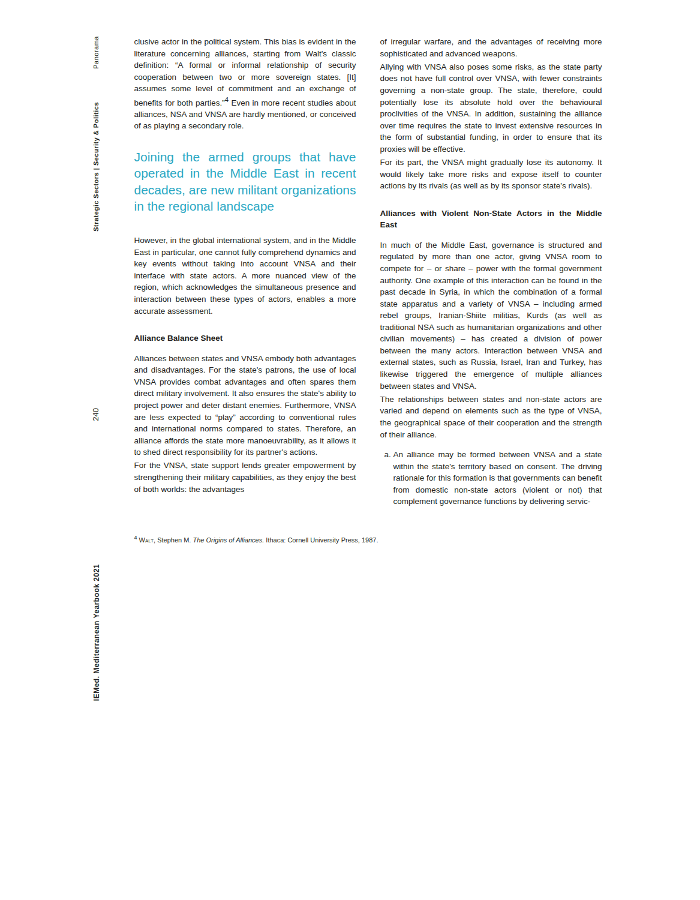Panorama
Strategic Sectors | Security & Politics
240
IEMed. Mediterranean Yearbook 2021
clusive actor in the political system. This bias is evident in the literature concerning alliances, starting from Walt's classic definition: “A formal or informal relationship of security cooperation between two or more sovereign states. [It] assumes some level of commitment and an exchange of benefits for both parties.”4 Even in more recent studies about alliances, NSA and VNSA are hardly mentioned, or conceived of as playing a secondary role.
Joining the armed groups that have operated in the Middle East in recent decades, are new militant organizations in the regional landscape
However, in the global international system, and in the Middle East in particular, one cannot fully comprehend dynamics and key events without taking into account VNSA and their interface with state actors. A more nuanced view of the region, which acknowledges the simultaneous presence and interaction between these types of actors, enables a more accurate assessment.
Alliance Balance Sheet
Alliances between states and VNSA embody both advantages and disadvantages. For the state's patrons, the use of local VNSA provides combat advantages and often spares them direct military involvement. It also ensures the state's ability to project power and deter distant enemies. Furthermore, VNSA are less expected to “play” according to conventional rules and international norms compared to states. Therefore, an alliance affords the state more manoeuvrability, as it allows it to shed direct responsibility for its partner's actions.
For the VNSA, state support lends greater empowerment by strengthening their military capabilities, as they enjoy the best of both worlds: the advantages
of irregular warfare, and the advantages of receiving more sophisticated and advanced weapons.
Allying with VNSA also poses some risks, as the state party does not have full control over VNSA, with fewer constraints governing a non-state group. The state, therefore, could potentially lose its absolute hold over the behavioural proclivities of the VNSA. In addition, sustaining the alliance over time requires the state to invest extensive resources in the form of substantial funding, in order to ensure that its proxies will be effective.
For its part, the VNSA might gradually lose its autonomy. It would likely take more risks and expose itself to counter actions by its rivals (as well as by its sponsor state's rivals).
Alliances with Violent Non-State Actors in the Middle East
In much of the Middle East, governance is structured and regulated by more than one actor, giving VNSA room to compete for – or share – power with the formal government authority. One example of this interaction can be found in the past decade in Syria, in which the combination of a formal state apparatus and a variety of VNSA – including armed rebel groups, Iranian-Shiite militias, Kurds (as well as traditional NSA such as humanitarian organizations and other civilian movements) – has created a division of power between the many actors. Interaction between VNSA and external states, such as Russia, Israel, Iran and Turkey, has likewise triggered the emergence of multiple alliances between states and VNSA.
The relationships between states and non-state actors are varied and depend on elements such as the type of VNSA, the geographical space of their cooperation and the strength of their alliance.
An alliance may be formed between VNSA and a state within the state's territory based on consent. The driving rationale for this formation is that governments can benefit from domestic non-state actors (violent or not) that complement governance functions by delivering servic-
4 Walt, Stephen M. The Origins of Alliances. Ithaca: Cornell University Press, 1987.